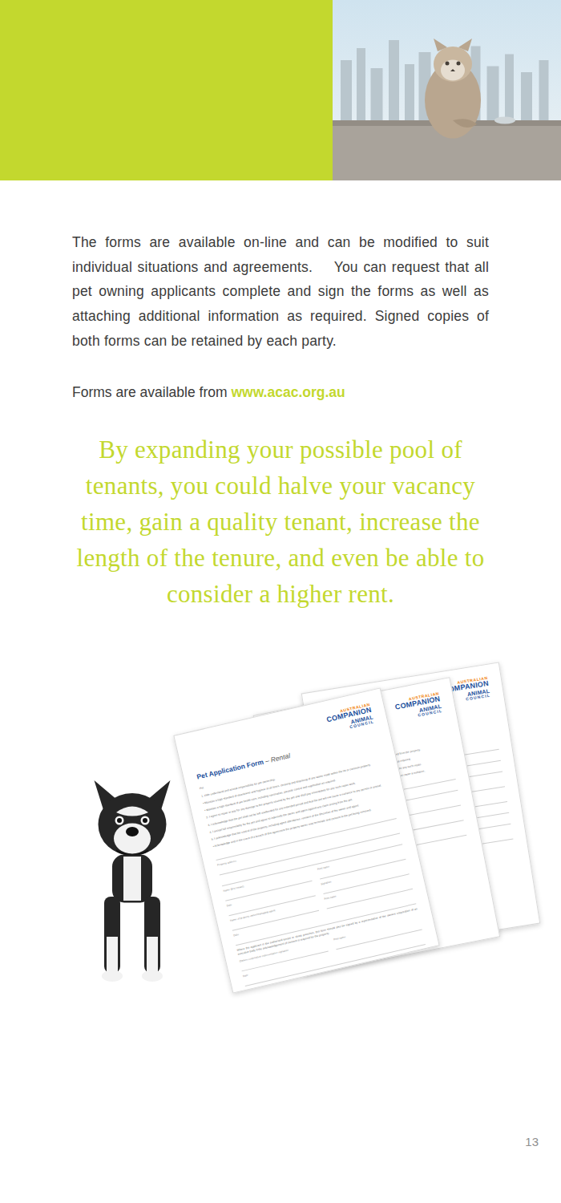The forms are available on-line and can be modified to suit individual situations and agreements. You can request that all pet owning applicants complete and sign the forms as well as attaching additional information as required. Signed copies of both forms can be retained by each party.
Forms are available from www.acac.org.au
By expanding your possible pool of tenants, you could halve your vacancy time, gain a quality tenant, increase the length of the tenure, and even be able to consider a higher rent.
AUSTRALIAN
COMPANION
ANIMAL
COUNCIL
Pet Resume – Rental
Pet name, breed, age, sex, desexed status, microchip number, registration details and council area.
Veterinary clinic details, vaccination history, parasite control and general health information.
Behaviour notes, training completed, time spent indoors and outdoors, exercise routine.
Pet name
Breed
Age
Microchip number
Owner signature
Date
AUSTRALIAN
COMPANION
ANIMAL
COUNCIL
Pet Application Form – Rental
I/We understand and accept responsibility for my/our pet(s) and agree to the following:
Maintain a high standard of cleanliness and hygiene, including arranging for any waste to be removed from the property.
Maintain a high standard of pet health care, including vaccination, parasite control and registration as required.
Agree to repair or pay for any damage to the property caused by the pet and shall pay immediately for any such repair.
Acknowledge that the pet shall not be left unattended for any extended period and that the pet will not cause a nuisance.
Property address
Tenant name
Print name
Signature
Date
AUSTRALIAN
COMPANION
ANIMAL
COUNCIL
Pet Application Form – Rental
Pet
1. I/We understand and accept responsibility for pet ownership.
• Maintain a high standard of cleanliness and hygiene at all times, cleaning and disposing of any waste made within the lot or common property.
• Maintain a high standard of pet health care, including vaccination, parasite control and registration as required.
2. I agree to repair or pay for any damage to the property caused by the pet and shall pay immediately for any such repair work.
3. I acknowledge that the pet shall not be left unattended for any extended period and that the pet will not cause a nuisance to any person or animal.
4. I accept full responsibility for the pet and agree to indemnify the owner and agent against any claim arising from the pet.
5. I acknowledge that the control of the property, including agent attendance, remains at the discretion of the owner and agent.
• Acknowledge and in the event of a breach of this agreement the property owner may terminate and consent to the pet being removed.
Property address
Name (first tenant)
Print name
Date
Signature
Name of property owner/managing agent
Print name
Date
Where the applicant is the authorised tenant or strata premises, this form should also be signed by a representative of the owners corporation of an executive body if the acknowledgement of consent is required for the property.
Owners corporation representative signature
Print name
Date
13